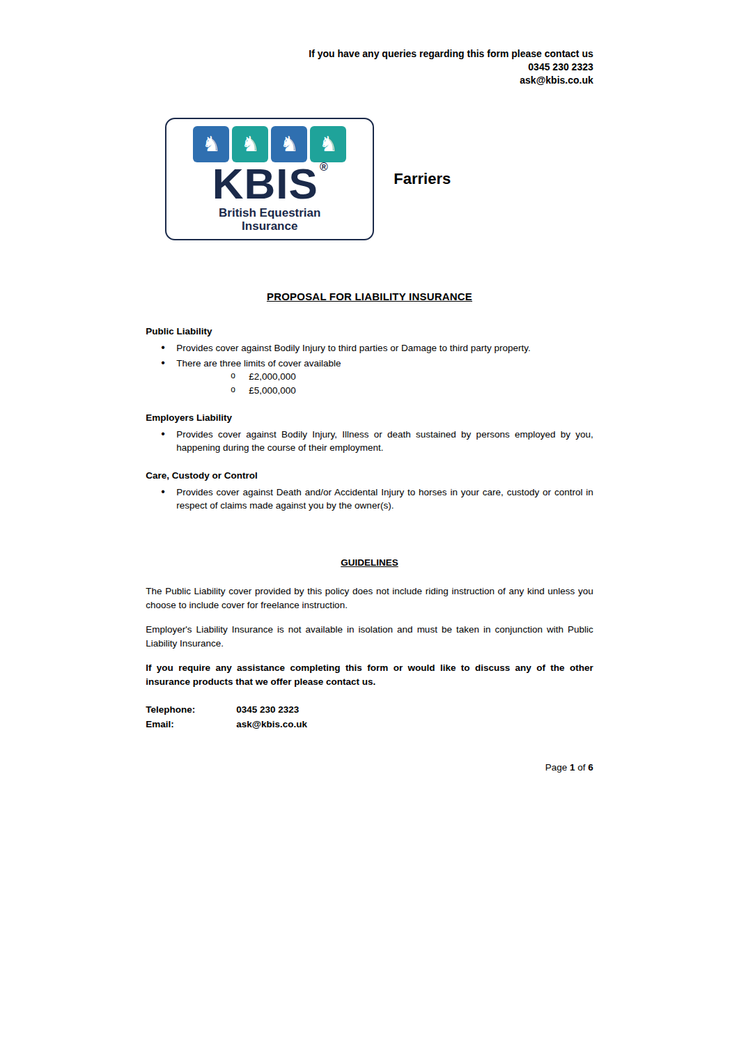If you have any queries regarding this form please contact us
0345 230 2323
ask@kbis.co.uk
♞
♞
♞
♞
KBIS®
British Equestrian
Insurance
Farriers
PROPOSAL FOR LIABILITY INSURANCE
Public Liability
Provides cover against Bodily Injury to third parties or Damage to third party property.
There are three limits of cover available
£2,000,000
£5,000,000
Employers Liability
Provides cover against Bodily Injury, Illness or death sustained by persons employed by you, happening during the course of their employment.
Care, Custody or Control
Provides cover against Death and/or Accidental Injury to horses in your care, custody or control in respect of claims made against you by the owner(s).
GUIDELINES
The Public Liability cover provided by this policy does not include riding instruction of any kind unless you choose to include cover for freelance instruction.
Employer's Liability Insurance is not available in isolation and must be taken in conjunction with Public Liability Insurance.
If you require any assistance completing this form or would like to discuss any of the other insurance products that we offer please contact us.
| Telephone: | 0345 230 2323 |
| Email: | ask@kbis.co.uk |
Page 1 of 6